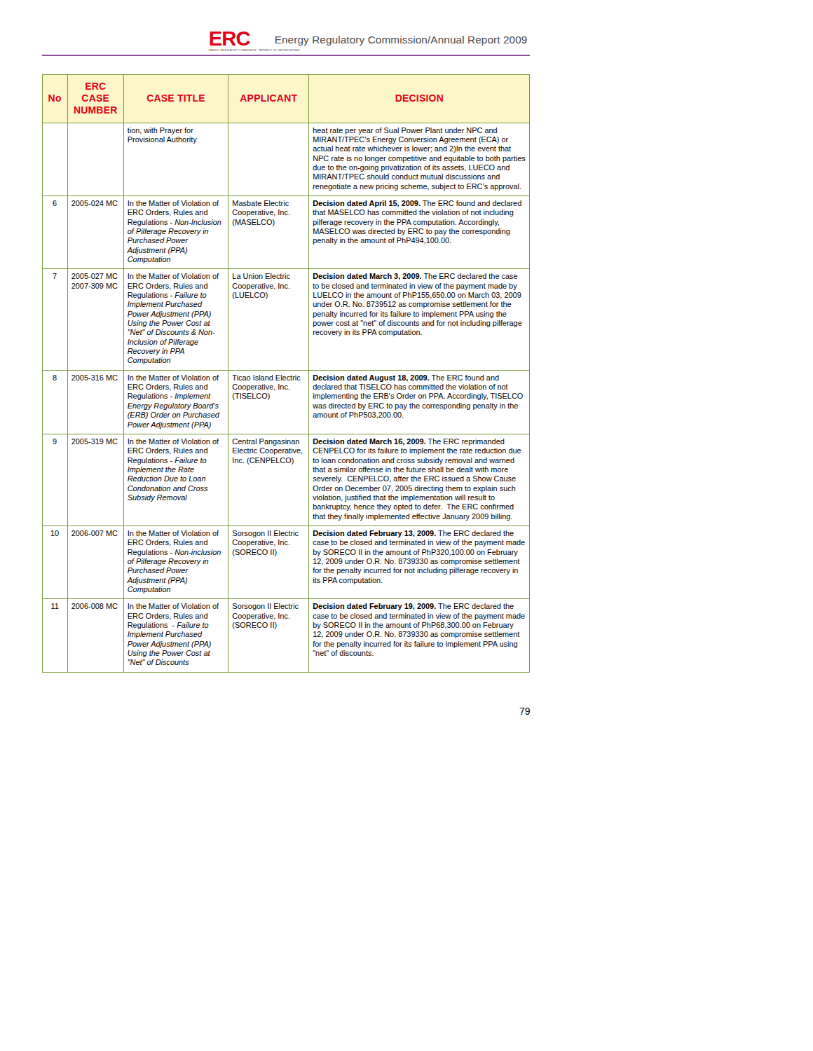ERC ENERGY REGULATORY COMMISSION REPUBLIC OF THE PHILIPPINES
Energy Regulatory Commission/Annual Report 2009
| No | ERC CASE NUMBER | CASE TITLE | APPLICANT | DECISION |
| --- | --- | --- | --- | --- |
| | | tion, with Prayer for Provisional Authority | | heat rate per year of Sual Power Plant under NPC and MIRANT/TPEC’s Energy Conversion Agreement (ECA) or actual heat rate whichever is lower; and 2)In the event that NPC rate is no longer competitive and equitable to both parties due to the on-going privatization of its assets, LUECO and MIRANT/TPEC should conduct mutual discussions and renegotiate a new pricing scheme, subject to ERC’s approval. |
| 6 | 2005-024 MC | In the Matter of Violation of ERC Orders, Rules and Regulations - Non-Inclusion of Pilferage Recovery in Purchased Power Adjustment (PPA) Computation | Masbate Electric Cooperative, Inc. (MASELCO) | Decision dated April 15, 2009. The ERC found and declared that MASELCO has committed the violation of not including pilferage recovery in the PPA computation. Accordingly, MASELCO was directed by ERC to pay the corresponding penalty in the amount of PhP494,100.00. |
| 7 | 2005-027 MC 2007-309 MC | In the Matter of Violation of ERC Orders, Rules and Regulations - Failure to Implement Purchased Power Adjustment (PPA) Using the Power Cost at "Net" of Discounts & Non-Inclusion of Pilferage Recovery in PPA Computation | La Union Electric Cooperative, Inc. (LUELCO) | Decision dated March 3, 2009. The ERC declared the case to be closed and terminated in view of the payment made by LUELCO in the amount of PhP155,650.00 on March 03, 2009 under O.R. No. 8739512 as compromise settlement for the penalty incurred for its failure to implement PPA using the power cost at "net" of discounts and for not including pilferage recovery in its PPA computation. |
| 8 | 2005-316 MC | In the Matter of Violation of ERC Orders, Rules and Regulations - Implement Energy Regulatory Board's (ERB) Order on Purchased Power Adjustment (PPA) | Ticao Island Electric Cooperative, Inc. (TISELCO) | Decision dated August 18, 2009. The ERC found and declared that TISELCO has committed the violation of not implementing the ERB's Order on PPA. Accordingly, TISELCO was directed by ERC to pay the corresponding penalty in the amount of PhP503,200.00. |
| 9 | 2005-319 MC | In the Matter of Violation of ERC Orders, Rules and Regulations - Failure to Implement the Rate Reduction Due to Loan Condonation and Cross Subsidy Removal | Central Pangasinan Electric Cooperative, Inc. (CENPELCO) | Decision dated March 16, 2009. The ERC reprimanded CENPELCO for its failure to implement the rate reduction due to loan condonation and cross subsidy removal and warned that a similar offense in the future shall be dealt with more severely. CENPELCO, after the ERC issued a Show Cause Order on December 07, 2005 directing them to explain such violation, justified that the implementation will result to bankruptcy, hence they opted to defer. The ERC confirmed that they finally implemented effective January 2009 billing. |
| 10 | 2006-007 MC | In the Matter of Violation of ERC Orders, Rules and Regulations - Non-inclusion of Pilferage Recovery in Purchased Power Adjustment (PPA) Computation | Sorsogon II Electric Cooperative, Inc. (SORECO II) | Decision dated February 13, 2009. The ERC declared the case to be closed and terminated in view of the payment made by SORECO II in the amount of PhP320,100.00 on February 12, 2009 under O.R. No. 8739330 as compromise settlement for the penalty incurred for not including pilferage recovery in its PPA computation. |
| 11 | 2006-008 MC | In the Matter of Violation of ERC Orders, Rules and Regulations - Failure to Implement Purchased Power Adjustment (PPA) Using the Power Cost at "Net" of Discounts | Sorsogon II Electric Cooperative, Inc. (SORECO II) | Decision dated February 19, 2009. The ERC declared the case to be closed and terminated in view of the payment made by SORECO II in the amount of PhP68,300.00 on February 12, 2009 under O.R. No. 8739330 as compromise settlement for the penalty incurred for its failure to implement PPA using "net" of discounts. |
79